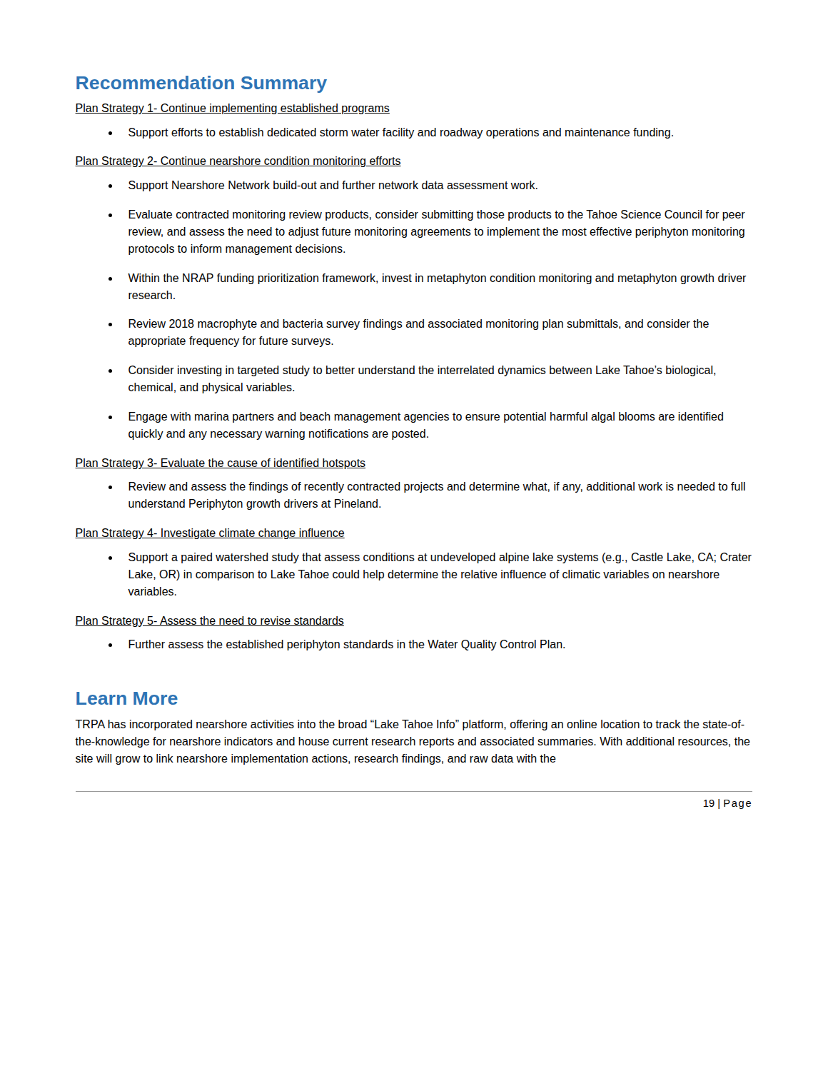Recommendation Summary
Plan Strategy 1- Continue implementing established programs
Support efforts to establish dedicated storm water facility and roadway operations and maintenance funding.
Plan Strategy 2- Continue nearshore condition monitoring efforts
Support Nearshore Network build-out and further network data assessment work.
Evaluate contracted monitoring review products, consider submitting those products to the Tahoe Science Council for peer review, and assess the need to adjust future monitoring agreements to implement the most effective periphyton monitoring protocols to inform management decisions.
Within the NRAP funding prioritization framework, invest in metaphyton condition monitoring and metaphyton growth driver research.
Review 2018 macrophyte and bacteria survey findings and associated monitoring plan submittals, and consider the appropriate frequency for future surveys.
Consider investing in targeted study to better understand the interrelated dynamics between Lake Tahoe’s biological, chemical, and physical variables.
Engage with marina partners and beach management agencies to ensure potential harmful algal blooms are identified quickly and any necessary warning notifications are posted.
Plan Strategy 3- Evaluate the cause of identified hotspots
Review and assess the findings of recently contracted projects and determine what, if any, additional work is needed to full understand Periphyton growth drivers at Pineland.
Plan Strategy 4- Investigate climate change influence
Support a paired watershed study that assess conditions at undeveloped alpine lake systems (e.g., Castle Lake, CA; Crater Lake, OR) in comparison to Lake Tahoe could help determine the relative influence of climatic variables on nearshore variables.
Plan Strategy 5- Assess the need to revise standards
Further assess the established periphyton standards in the Water Quality Control Plan.
Learn More
TRPA has incorporated nearshore activities into the broad “Lake Tahoe Info” platform, offering an online location to track the state-of-the-knowledge for nearshore indicators and house current research reports and associated summaries. With additional resources, the site will grow to link nearshore implementation actions, research findings, and raw data with the
19 | Page